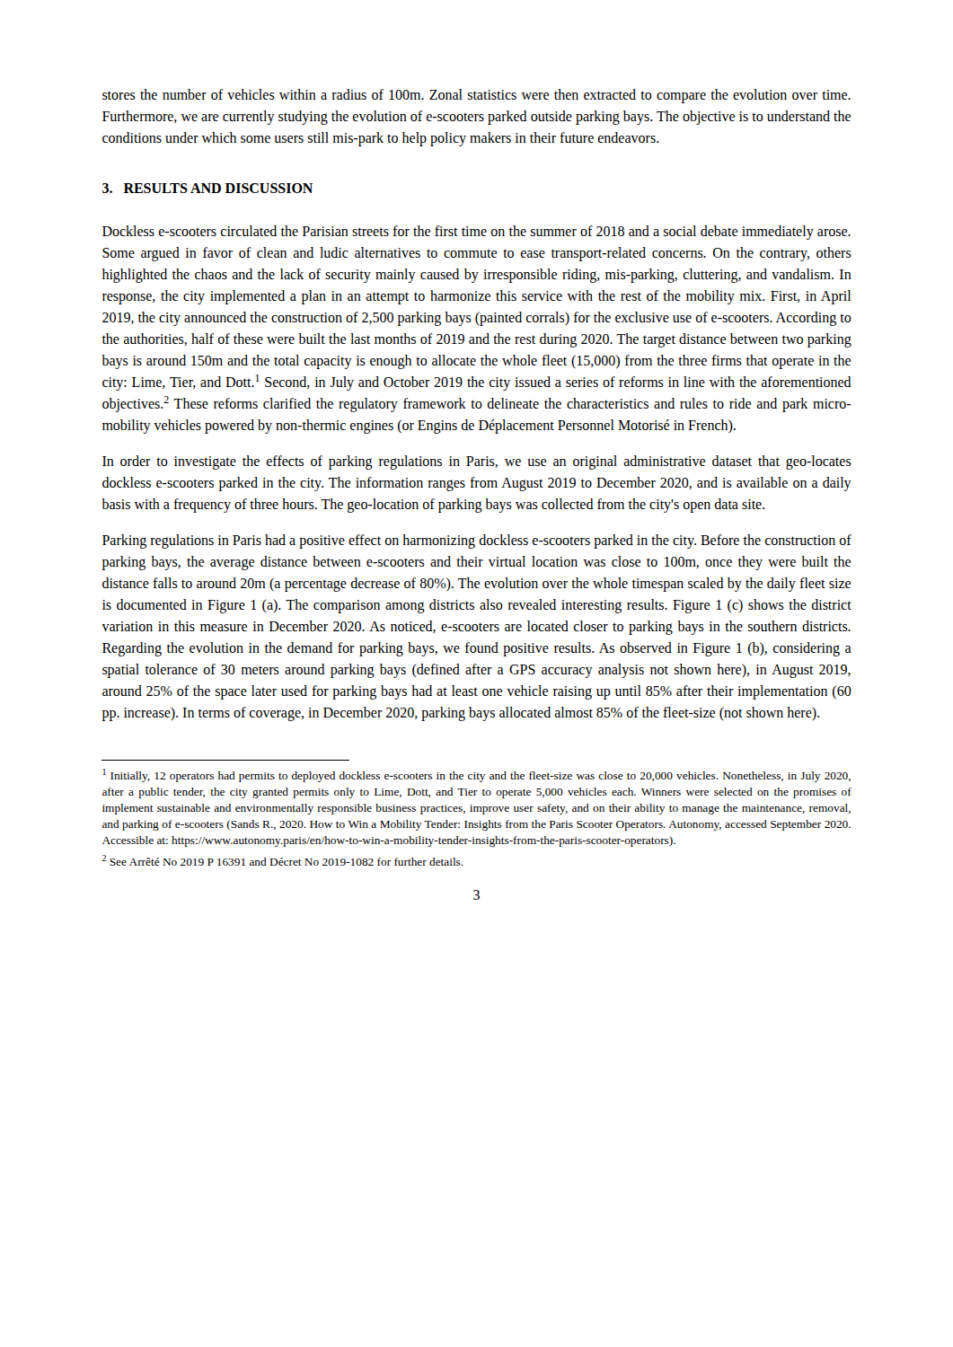stores the number of vehicles within a radius of 100m. Zonal statistics were then extracted to compare the evolution over time. Furthermore, we are currently studying the evolution of e-scooters parked outside parking bays. The objective is to understand the conditions under which some users still mis-park to help policy makers in their future endeavors.
3. Results and Discussion
Dockless e-scooters circulated the Parisian streets for the first time on the summer of 2018 and a social debate immediately arose. Some argued in favor of clean and ludic alternatives to commute to ease transport-related concerns. On the contrary, others highlighted the chaos and the lack of security mainly caused by irresponsible riding, mis-parking, cluttering, and vandalism. In response, the city implemented a plan in an attempt to harmonize this service with the rest of the mobility mix. First, in April 2019, the city announced the construction of 2,500 parking bays (painted corrals) for the exclusive use of e-scooters. According to the authorities, half of these were built the last months of 2019 and the rest during 2020. The target distance between two parking bays is around 150m and the total capacity is enough to allocate the whole fleet (15,000) from the three firms that operate in the city: Lime, Tier, and Dott.1 Second, in July and October 2019 the city issued a series of reforms in line with the aforementioned objectives.2 These reforms clarified the regulatory framework to delineate the characteristics and rules to ride and park micro-mobility vehicles powered by non-thermic engines (or Engins de Déplacement Personnel Motorisé in French).
In order to investigate the effects of parking regulations in Paris, we use an original administrative dataset that geo-locates dockless e-scooters parked in the city. The information ranges from August 2019 to December 2020, and is available on a daily basis with a frequency of three hours. The geo-location of parking bays was collected from the city's open data site.
Parking regulations in Paris had a positive effect on harmonizing dockless e-scooters parked in the city. Before the construction of parking bays, the average distance between e-scooters and their virtual location was close to 100m, once they were built the distance falls to around 20m (a percentage decrease of 80%). The evolution over the whole timespan scaled by the daily fleet size is documented in Figure 1 (a). The comparison among districts also revealed interesting results. Figure 1 (c) shows the district variation in this measure in December 2020. As noticed, e-scooters are located closer to parking bays in the southern districts. Regarding the evolution in the demand for parking bays, we found positive results. As observed in Figure 1 (b), considering a spatial tolerance of 30 meters around parking bays (defined after a GPS accuracy analysis not shown here), in August 2019, around 25% of the space later used for parking bays had at least one vehicle raising up until 85% after their implementation (60 pp. increase). In terms of coverage, in December 2020, parking bays allocated almost 85% of the fleet-size (not shown here).
1 Initially, 12 operators had permits to deployed dockless e-scooters in the city and the fleet-size was close to 20,000 vehicles. Nonetheless, in July 2020, after a public tender, the city granted permits only to Lime, Dott, and Tier to operate 5,000 vehicles each. Winners were selected on the promises of implement sustainable and environmentally responsible business practices, improve user safety, and on their ability to manage the maintenance, removal, and parking of e-scooters (Sands R., 2020. How to Win a Mobility Tender: Insights from the Paris Scooter Operators. Autonomy, accessed September 2020. Accessible at: https://www.autonomy.paris/en/how-to-win-a-mobility-tender-insights-from-the-paris-scooter-operators).
2 See Arrêté No 2019 P 16391 and Décret No 2019-1082 for further details.
3